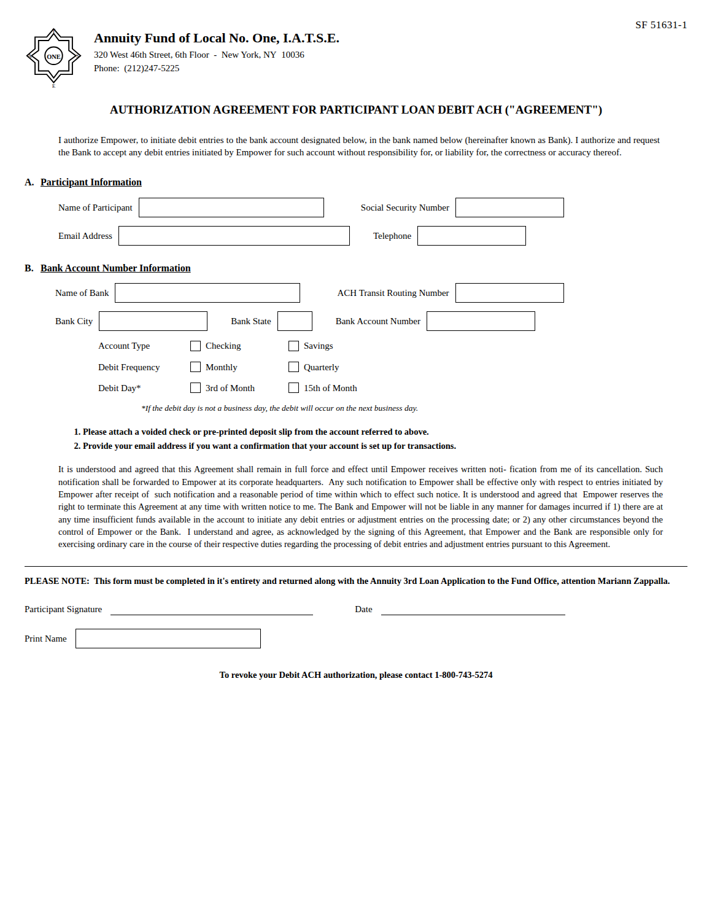SF 51631-1
T A S E ONE
Annuity Fund of Local No. One, I.A.T.S.E.
320 West 46th Street, 6th Floor - New York, NY 10036
Phone: (212)247-5225
AUTHORIZATION AGREEMENT FOR PARTICIPANT LOAN DEBIT ACH ("AGREEMENT")
I authorize Empower, to initiate debit entries to the bank account designated below, in the bank named below (hereinafter known as Bank). I authorize and request the Bank to accept any debit entries initiated by Empower for such account without responsibility for, or liability for, the correctness or accuracy thereof.
A. Participant Information
Name of Participant
Social Security Number
Email Address
Telephone
B. Bank Account Number Information
Name of Bank
ACH Transit Routing Number
Bank City
Bank State
Bank Account Number
Account Type Checking Savings
Debit Frequency Monthly Quarterly
Debit Day* 3rd of Month 15th of Month
*If the debit day is not a business day, the debit will occur on the next business day.
Please attach a voided check or pre-printed deposit slip from the account referred to above.
Provide your email address if you want a confirmation that your account is set up for transactions.
It is understood and agreed that this Agreement shall remain in full force and effect until Empower receives written noti- fication from me of its cancellation. Such notification shall be forwarded to Empower at its corporate headquarters. Any such notification to Empower shall be effective only with respect to entries initiated by Empower after receipt of such notification and a reasonable period of time within which to effect such notice. It is understood and agreed that Empower reserves the right to terminate this Agreement at any time with written notice to me. The Bank and Empower will not be liable in any manner for damages incurred if 1) there are at any time insufficient funds available in the account to initiate any debit entries or adjustment entries on the processing date; or 2) any other circumstances beyond the control of Empower or the Bank. I understand and agree, as acknowledged by the signing of this Agreement, that Empower and the Bank are responsible only for exercising ordinary care in the course of their respective duties regarding the processing of debit entries and adjustment entries pursuant to this Agreement.
PLEASE NOTE: This form must be completed in it's entirety and returned along with the Annuity 3rd Loan Application to the Fund Office, attention Mariann Zappalla.
Participant Signature
Date
Print Name
To revoke your Debit ACH authorization, please contact 1-800-743-5274